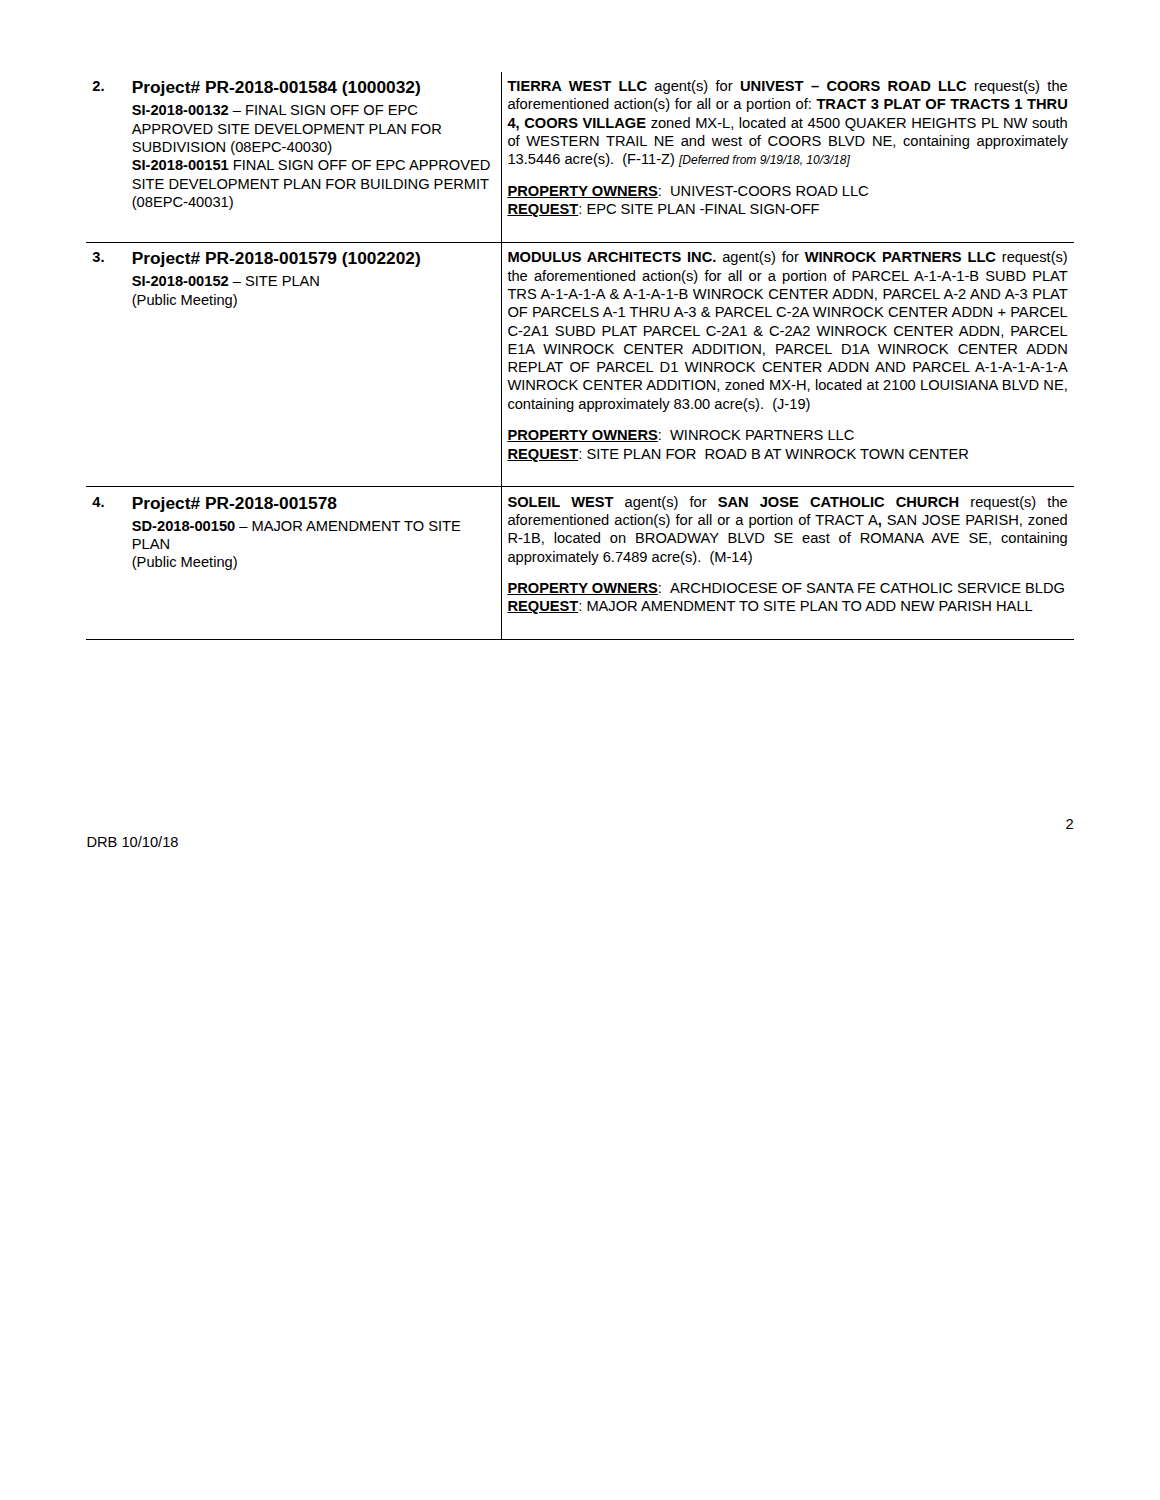| 2. | Project# PR-2018-001584 (1000032) SI-2018-00132 – FINAL SIGN OFF OF EPC APPROVED SITE DEVELOPMENT PLAN FOR SUBDIVISION (08EPC-40030) SI-2018-00151 FINAL SIGN OFF OF EPC APPROVED SITE DEVELOPMENT PLAN FOR BUILDING PERMIT (08EPC-40031) | TIERRA WEST LLC agent(s) for UNIVEST – COORS ROAD LLC request(s) the aforementioned action(s) for all or a portion of: TRACT 3 PLAT OF TRACTS 1 THRU 4, COORS VILLAGE zoned MX-L, located at 4500 QUAKER HEIGHTS PL NW south of WESTERN TRAIL NE and west of COORS BLVD NE, containing approximately 13.5446 acre(s). (F-11-Z) [Deferred from 9/19/18, 10/3/18] PROPERTY OWNERS : UNIVEST-COORS ROAD LLC REQUEST : EPC SITE PLAN -FINAL SIGN-OFF |
| 3. | Project# PR-2018-001579 (1002202) SI-2018-00152 – SITE PLAN (Public Meeting) | MODULUS ARCHITECTS INC. agent(s) for WINROCK PARTNERS LLC request(s) the aforementioned action(s) for all or a portion of PARCEL A-1-A-1-B SUBD PLAT TRS A-1-A-1-A & A-1-A-1-B WINROCK CENTER ADDN, PARCEL A-2 AND A-3 PLAT OF PARCELS A-1 THRU A-3 & PARCEL C-2A WINROCK CENTER ADDN + PARCEL C-2A1 SUBD PLAT PARCEL C-2A1 & C-2A2 WINROCK CENTER ADDN, PARCEL E1A WINROCK CENTER ADDITION, PARCEL D1A WINROCK CENTER ADDN REPLAT OF PARCEL D1 WINROCK CENTER ADDN AND PARCEL A-1-A-1-A-1-A WINROCK CENTER ADDITION, zoned MX-H, located at 2100 LOUISIANA BLVD NE, containing approximately 83.00 acre(s). (J-19) PROPERTY OWNERS : WINROCK PARTNERS LLC REQUEST : SITE PLAN FOR ROAD B AT WINROCK TOWN CENTER |
| 4. | Project# PR-2018-001578 SD-2018-00150 – MAJOR AMENDMENT TO SITE PLAN (Public Meeting) | SOLEIL WEST agent(s) for SAN JOSE CATHOLIC CHURCH request(s) the aforementioned action(s) for all or a portion of TRACT A , SAN JOSE PARISH, zoned R-1B, located on BROADWAY BLVD SE east of ROMANA AVE SE, containing approximately 6.7489 acre(s). (M-14) PROPERTY OWNERS : ARCHDIOCESE OF SANTA FE CATHOLIC SERVICE BLDG REQUEST : MAJOR AMENDMENT TO SITE PLAN TO ADD NEW PARISH HALL |
DRB 10/10/18 2